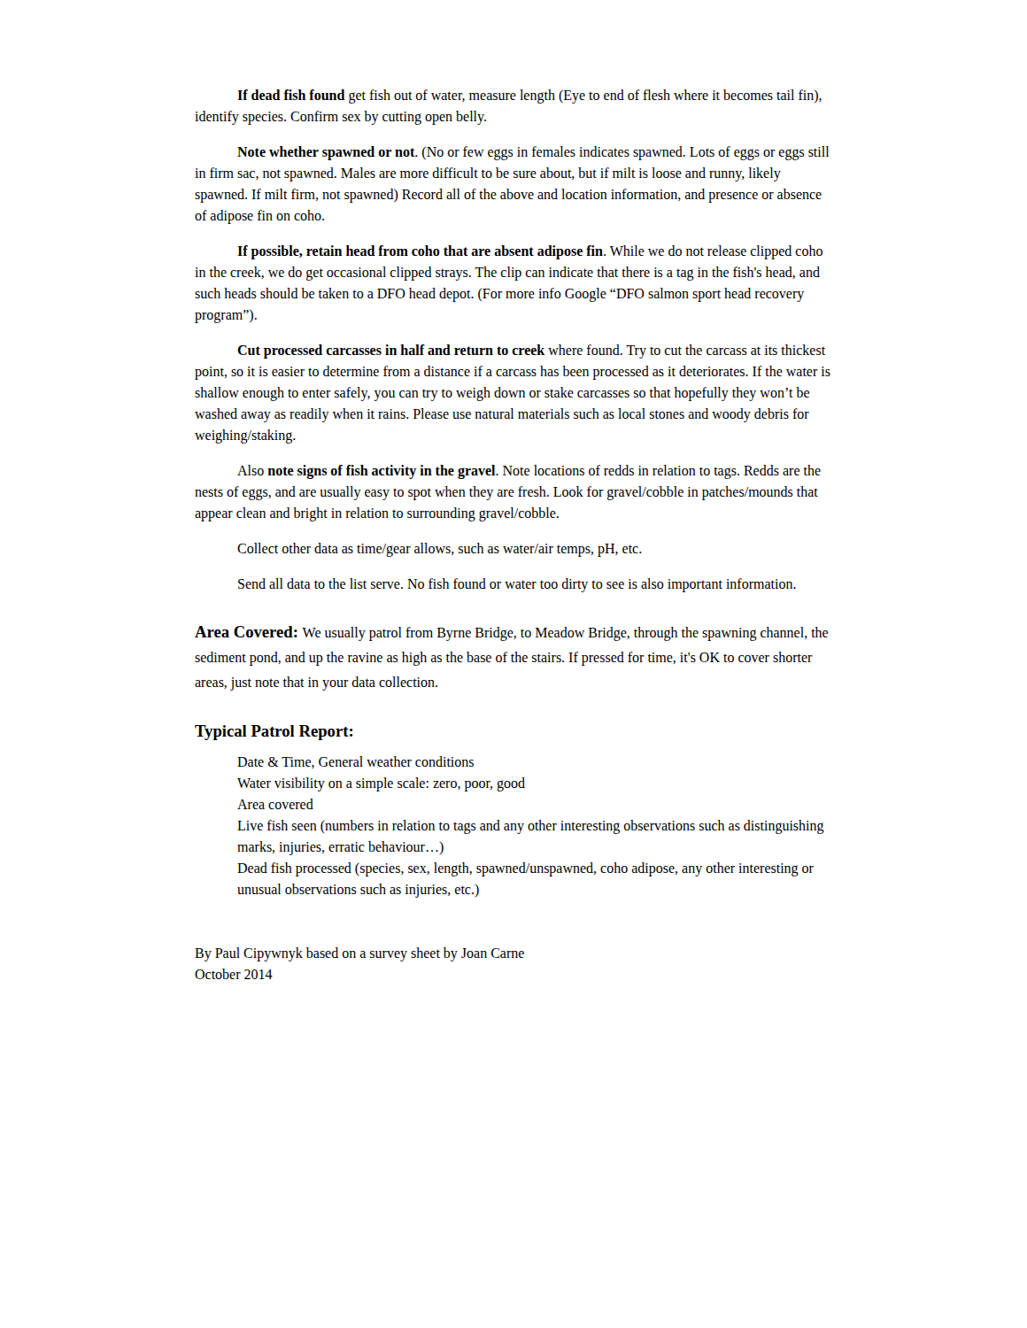If dead fish found get fish out of water, measure length (Eye to end of flesh where it becomes tail fin), identify species. Confirm sex by cutting open belly.
Note whether spawned or not. (No or few eggs in females indicates spawned. Lots of eggs or eggs still in firm sac, not spawned. Males are more difficult to be sure about, but if milt is loose and runny, likely spawned. If milt firm, not spawned) Record all of the above and location information, and presence or absence of adipose fin on coho.
If possible, retain head from coho that are absent adipose fin. While we do not release clipped coho in the creek, we do get occasional clipped strays. The clip can indicate that there is a tag in the fish's head, and such heads should be taken to a DFO head depot. (For more info Google “DFO salmon sport head recovery program”).
Cut processed carcasses in half and return to creek where found. Try to cut the carcass at its thickest point, so it is easier to determine from a distance if a carcass has been processed as it deteriorates. If the water is shallow enough to enter safely, you can try to weigh down or stake carcasses so that hopefully they won’t be washed away as readily when it rains. Please use natural materials such as local stones and woody debris for weighing/staking.
Also note signs of fish activity in the gravel. Note locations of redds in relation to tags. Redds are the nests of eggs, and are usually easy to spot when they are fresh. Look for gravel/cobble in patches/mounds that appear clean and bright in relation to surrounding gravel/cobble.
Collect other data as time/gear allows, such as water/air temps, pH, etc.
Send all data to the list serve. No fish found or water too dirty to see is also important information.
Area Covered: We usually patrol from Byrne Bridge, to Meadow Bridge, through the spawning channel, the sediment pond, and up the ravine as high as the base of the stairs. If pressed for time, it's OK to cover shorter areas, just note that in your data collection.
Typical Patrol Report:
Date & Time, General weather conditions
Water visibility on a simple scale: zero, poor, good
Area covered
Live fish seen (numbers in relation to tags and any other interesting observations such as distinguishing marks, injuries, erratic behaviour…)
Dead fish processed (species, sex, length, spawned/unspawned, coho adipose, any other interesting or unusual observations such as injuries, etc.)
By Paul Cipywnyk based on a survey sheet by Joan Carne
October 2014